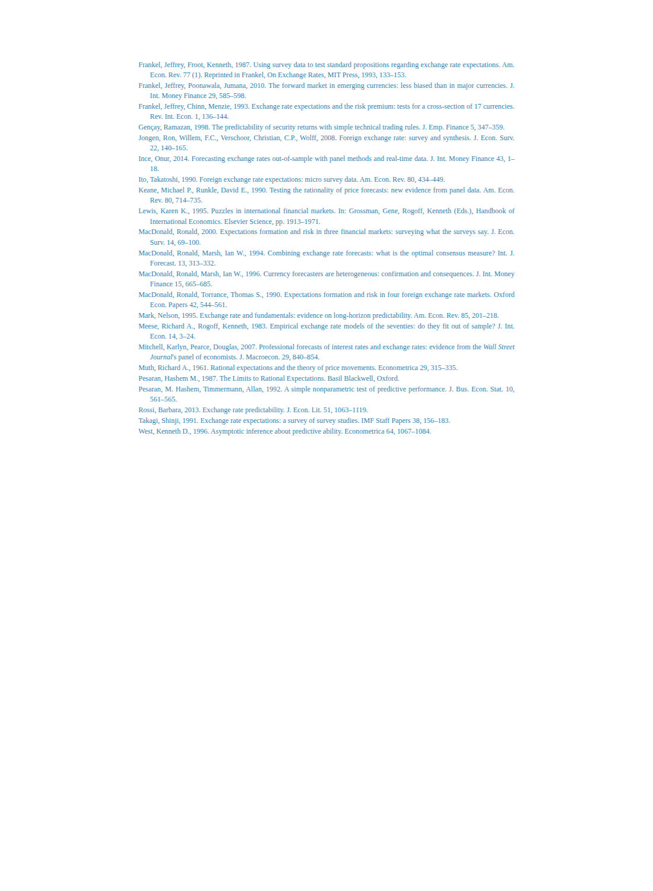Frankel, Jeffrey, Froot, Kenneth, 1987. Using survey data to test standard propositions regarding exchange rate expectations. Am. Econ. Rev. 77 (1). Reprinted in Frankel, On Exchange Rates, MIT Press, 1993, 133–153.
Frankel, Jeffrey, Poonawala, Jumana, 2010. The forward market in emerging currencies: less biased than in major currencies. J. Int. Money Finance 29, 585–598.
Frankel, Jeffrey, Chinn, Menzie, 1993. Exchange rate expectations and the risk premium: tests for a cross-section of 17 currencies. Rev. Int. Econ. 1, 136–144.
Gençay, Ramazan, 1998. The predictability of security returns with simple technical trading rules. J. Emp. Finance 5, 347–359.
Jongen, Ron, Willem, F.C., Verschoor, Christian, C.P., Wolff, 2008. Foreign exchange rate: survey and synthesis. J. Econ. Surv. 22, 140–165.
Ince, Onur, 2014. Forecasting exchange rates out-of-sample with panel methods and real-time data. J. Int. Money Finance 43, 1–18.
Ito, Takatoshi, 1990. Foreign exchange rate expectations: micro survey data. Am. Econ. Rev. 80, 434–449.
Keane, Michael P., Runkle, David E., 1990. Testing the rationality of price forecasts: new evidence from panel data. Am. Econ. Rev. 80, 714–735.
Lewis, Karen K., 1995. Puzzles in international financial markets. In: Grossman, Gene, Rogoff, Kenneth (Eds.), Handbook of International Economics. Elsevier Science, pp. 1913–1971.
MacDonald, Ronald, 2000. Expectations formation and risk in three financial markets: surveying what the surveys say. J. Econ. Surv. 14, 69–100.
MacDonald, Ronald, Marsh, Ian W., 1994. Combining exchange rate forecasts: what is the optimal consensus measure? Int. J. Forecast. 13, 313–332.
MacDonald, Ronald, Marsh, Ian W., 1996. Currency forecasters are heterogeneous: confirmation and consequences. J. Int. Money Finance 15, 665–685.
MacDonald, Ronald, Torrance, Thomas S., 1990. Expectations formation and risk in four foreign exchange rate markets. Oxford Econ. Papers 42, 544–561.
Mark, Nelson, 1995. Exchange rate and fundamentals: evidence on long-horizon predictability. Am. Econ. Rev. 85, 201–218.
Meese, Richard A., Rogoff, Kenneth, 1983. Empirical exchange rate models of the seventies: do they fit out of sample? J. Int. Econ. 14, 3–24.
Mitchell, Karlyn, Pearce, Douglas, 2007. Professional forecasts of interest rates and exchange rates: evidence from the Wall Street Journal's panel of economists. J. Macroecon. 29, 840–854.
Muth, Richard A., 1961. Rational expectations and the theory of price movements. Econometrica 29, 315–335.
Pesaran, Hashem M., 1987. The Limits to Rational Expectations. Basil Blackwell, Oxford.
Pesaran, M. Hashem, Timmermann, Allan, 1992. A simple nonparametric test of predictive performance. J. Bus. Econ. Stat. 10, 561–565.
Rossi, Barbara, 2013. Exchange rate predictability. J. Econ. Lit. 51, 1063–1119.
Takagi, Shinji, 1991. Exchange rate expectations: a survey of survey studies. IMF Staff Papers 38, 156–183.
West, Kenneth D., 1996. Asymptotic inference about predictive ability. Econometrica 64, 1067–1084.